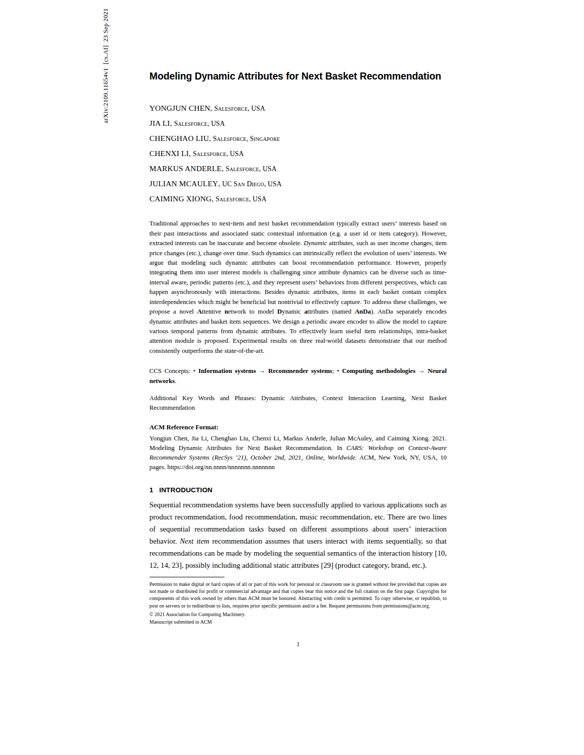arXiv:2109.11654v1 [cs.AI] 23 Sep 2021
Modeling Dynamic Attributes for Next Basket Recommendation
Yongjun Chen, Salesforce, USA
Jia Li, Salesforce, USA
Chenghao Liu, Salesforce, Singapore
Chenxi Li, Salesforce, USA
Markus Anderle, Salesforce, USA
Julian McAuley, UC San Diego, USA
Caiming Xiong, Salesforce, USA
Traditional approaches to next-item and next basket recommendation typically extract users’ interests based on their past interactions and associated static contextual information (e.g. a user id or item category). However, extracted interests can be inaccurate and become obsolete. Dynamic attributes, such as user income changes, item price changes (etc.), change over time. Such dynamics can intrinsically reflect the evolution of users’ interests. We argue that modeling such dynamic attributes can boost recommendation performance. However, properly integrating them into user interest models is challenging since attribute dynamics can be diverse such as time-interval aware, periodic patterns (etc.), and they represent users’ behaviors from different perspectives, which can happen asynchronously with interactions. Besides dynamic attributes, items in each basket contain complex interdependencies which might be beneficial but nontrivial to effectively capture. To address these challenges, we propose a novel Attentive network to model Dynamic attributes (named AnDa). AnDa separately encodes dynamic attributes and basket item sequences. We design a periodic aware encoder to allow the model to capture various temporal patterns from dynamic attributes. To effectively learn useful item relationships, intra-basket attention module is proposed. Experimental results on three real-world datasets demonstrate that our method consistently outperforms the state-of-the-art.
CCS Concepts: • Information systems → Recommender systems; • Computing methodologies → Neural networks.
Additional Key Words and Phrases: Dynamic Attributes, Context Interaction Learning, Next Basket Recommendation
ACM Reference Format: Yongjun Chen, Jia Li, Chenghao Liu, Chenxi Li, Markus Anderle, Julian McAuley, and Caiming Xiong. 2021. Modeling Dynamic Attributes for Next Basket Recommendation. In CARS: Workshop on Context-Aware Recommender Systems (RecSys ’21), October 2nd, 2021, Online, Worldwide. ACM, New York, NY, USA, 10 pages. https://doi.org/nn.nnnn/nnnnnnn.nnnnnnn
1 INTRODUCTION
Sequential recommendation systems have been successfully applied to various applications such as product recommendation, food recommendation, music recommendation, etc. There are two lines of sequential recommendation tasks based on different assumptions about users’ interaction behavior. Next item recommendation assumes that users interact with items sequentially, so that recommendations can be made by modeling the sequential semantics of the interaction history [10, 12, 14, 23], possibly including additional static attributes [29] (product category, brand, etc.).
Permission to make digital or hard copies of all or part of this work for personal or classroom use is granted without fee provided that copies are not made or distributed for profit or commercial advantage and that copies bear this notice and the full citation on the first page. Copyrights for components of this work owned by others than ACM must be honored. Abstracting with credit is permitted. To copy otherwise, or republish, to post on servers or to redistribute to lists, requires prior specific permission and/or a fee. Request permissions from permissions@acm.org.
© 2021 Association for Computing Machinery.
Manuscript submitted to ACM
1